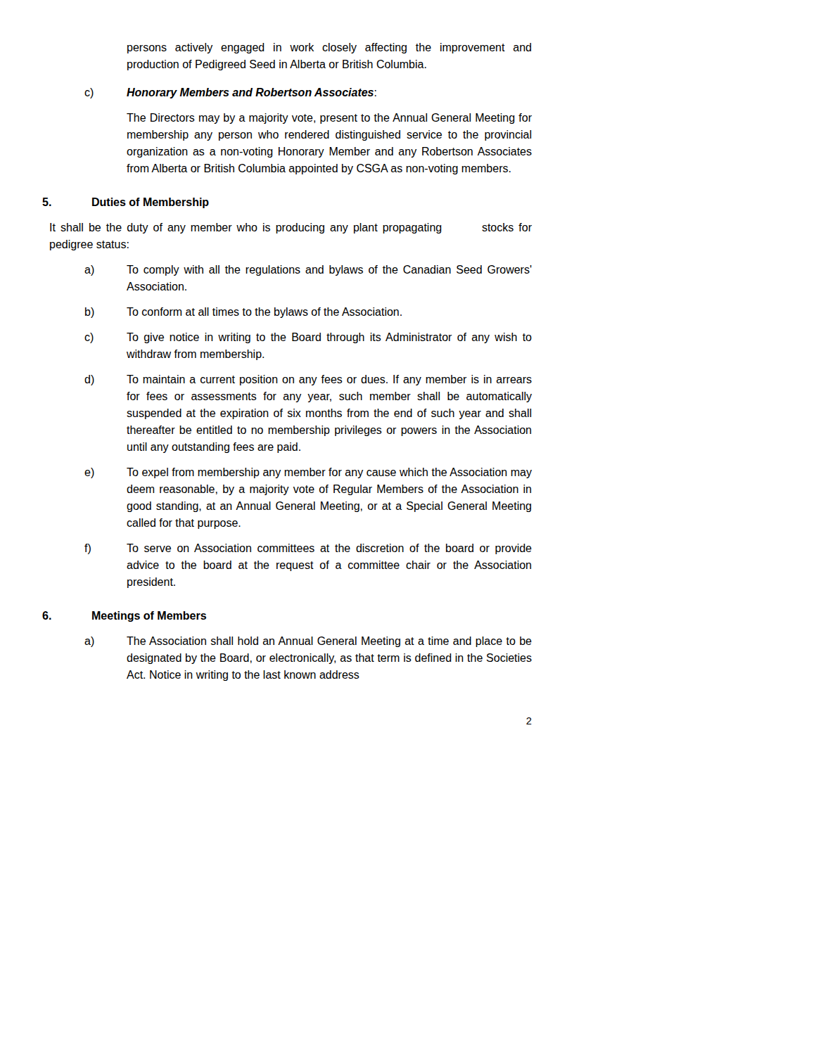persons actively engaged in work closely affecting the improvement and production of Pedigreed Seed in Alberta or British Columbia.
c) Honorary Members and Robertson Associates:
The Directors may by a majority vote, present to the Annual General Meeting for membership any person who rendered distinguished service to the provincial organization as a non-voting Honorary Member and any Robertson Associates from Alberta or British Columbia appointed by CSGA as non-voting members.
5. Duties of Membership
It shall be the duty of any member who is producing any plant propagating stocks for pedigree status:
a) To comply with all the regulations and bylaws of the Canadian Seed Growers' Association.
b) To conform at all times to the bylaws of the Association.
c) To give notice in writing to the Board through its Administrator of any wish to withdraw from membership.
d) To maintain a current position on any fees or dues. If any member is in arrears for fees or assessments for any year, such member shall be automatically suspended at the expiration of six months from the end of such year and shall thereafter be entitled to no membership privileges or powers in the Association until any outstanding fees are paid.
e) To expel from membership any member for any cause which the Association may deem reasonable, by a majority vote of Regular Members of the Association in good standing, at an Annual General Meeting, or at a Special General Meeting called for that purpose.
f) To serve on Association committees at the discretion of the board or provide advice to the board at the request of a committee chair or the Association president.
6. Meetings of Members
a) The Association shall hold an Annual General Meeting at a time and place to be designated by the Board, or electronically, as that term is defined in the Societies Act. Notice in writing to the last known address
2